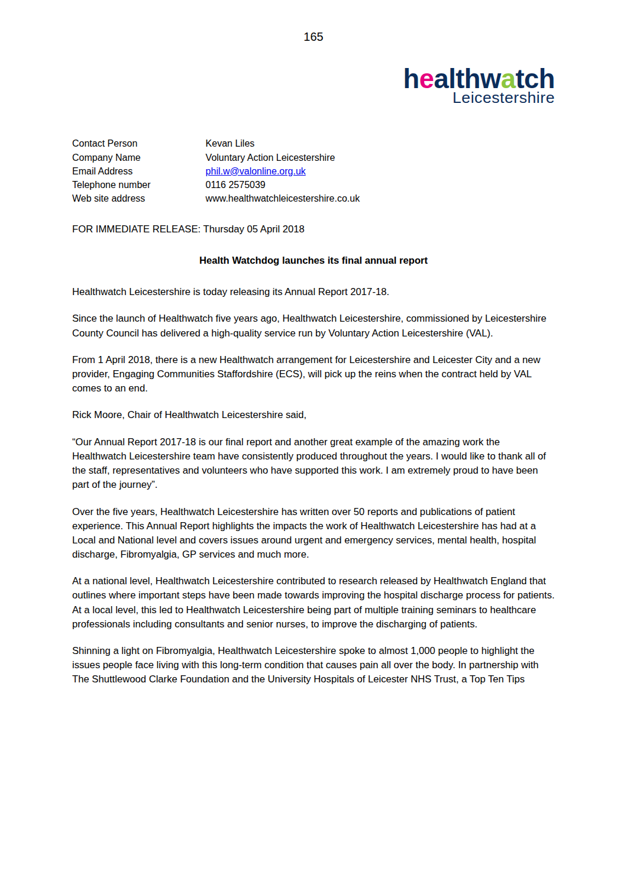165
healthw atch
Leicestershire
| Contact Person | Kevan Liles |
| Company Name | Voluntary Action Leicestershire |
| Email Address | phil.w@valonline.org.uk |
| Telephone number | 0116 2575039 |
| Web site address | www.healthwatchleicestershire.co.uk |
FOR IMMEDIATE RELEASE: Thursday 05 April 2018
Health Watchdog launches its final annual report
Healthwatch Leicestershire is today releasing its Annual Report 2017-18.
Since the launch of Healthwatch five years ago, Healthwatch Leicestershire, commissioned by Leicestershire County Council has delivered a high-quality service run by Voluntary Action Leicestershire (VAL).
From 1 April 2018, there is a new Healthwatch arrangement for Leicestershire and Leicester City and a new provider, Engaging Communities Staffordshire (ECS), will pick up the reins when the contract held by VAL comes to an end.
Rick Moore, Chair of Healthwatch Leicestershire said,
“Our Annual Report 2017-18 is our final report and another great example of the amazing work the Healthwatch Leicestershire team have consistently produced throughout the years. I would like to thank all of the staff, representatives and volunteers who have supported this work. I am extremely proud to have been part of the journey”.
Over the five years, Healthwatch Leicestershire has written over 50 reports and publications of patient experience. This Annual Report highlights the impacts the work of Healthwatch Leicestershire has had at a Local and National level and covers issues around urgent and emergency services, mental health, hospital discharge, Fibromyalgia, GP services and much more.
At a national level, Healthwatch Leicestershire contributed to research released by Healthwatch England that outlines where important steps have been made towards improving the hospital discharge process for patients. At a local level, this led to Healthwatch Leicestershire being part of multiple training seminars to healthcare professionals including consultants and senior nurses, to improve the discharging of patients.
Shinning a light on Fibromyalgia, Healthwatch Leicestershire spoke to almost 1,000 people to highlight the issues people face living with this long-term condition that causes pain all over the body. In partnership with The Shuttlewood Clarke Foundation and the University Hospitals of Leicester NHS Trust, a Top Ten Tips